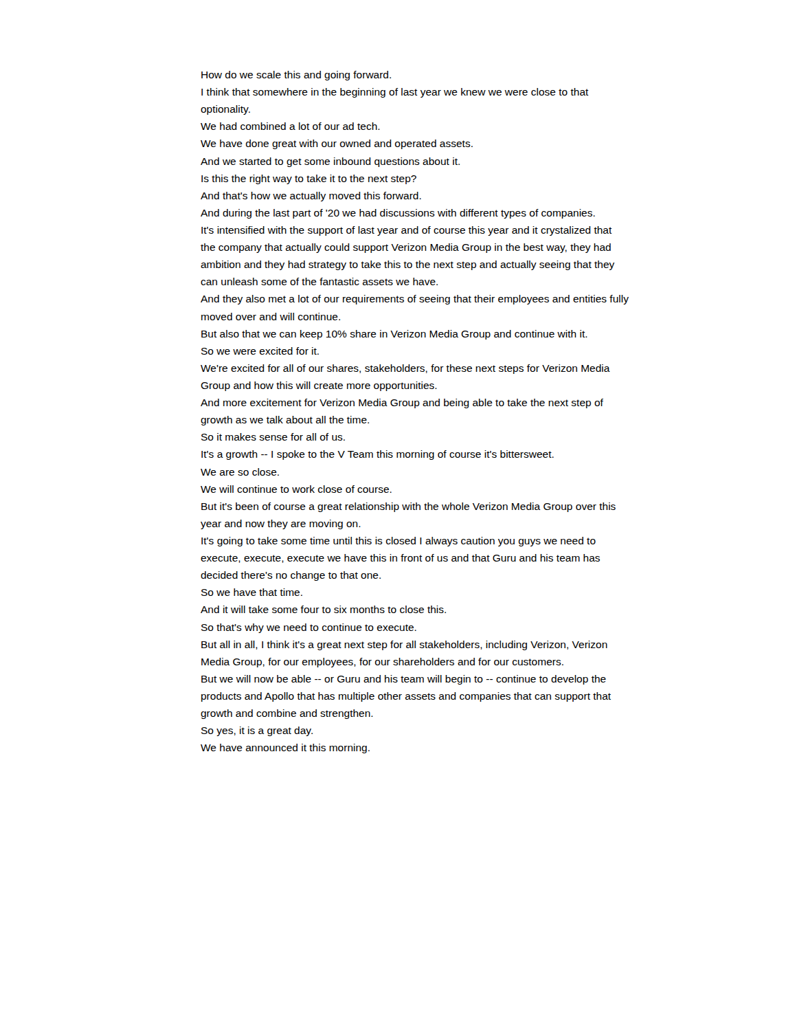How do we scale this and going forward.
I think that somewhere in the beginning of last year we knew we were close to that optionality.
We had combined a lot of our ad tech.
We have done great with our owned and operated assets.
And we started to get some inbound questions about it.
Is this the right way to take it to the next step?
And that's how we actually moved this forward.
And during the last part of '20 we had discussions with different types of companies.
It's intensified with the support of last year and of course this year and it crystalized that the company that actually could support Verizon Media Group in the best way, they had ambition and they had strategy to take this to the next step and actually seeing that they can unleash some of the fantastic assets we have.
And they also met a lot of our requirements of seeing that their employees and entities fully moved over and will continue.
But also that we can keep 10% share in Verizon Media Group and continue with it.
So we were excited for it.
We're excited for all of our shares, stakeholders, for these next steps for Verizon Media Group and how this will create more opportunities.
And more excitement for Verizon Media Group and being able to take the next step of growth as we talk about all the time.
So it makes sense for all of us.
It's a growth -- I spoke to the V Team this morning of course it's bittersweet.
We are so close.
We will continue to work close of course.
But it's been of course a great relationship with the whole Verizon Media Group over this year and now they are moving on.
It's going to take some time until this is closed I always caution you guys we need to execute, execute, execute we have this in front of us and that Guru and his team has decided there's no change to that one.
So we have that time.
And it will take some four to six months to close this.
So that's why we need to continue to execute.
But all in all, I think it's a great next step for all stakeholders, including Verizon, Verizon Media Group, for our employees, for our shareholders and for our customers.
But we will now be able -- or Guru and his team will begin to -- continue to develop the products and Apollo that has multiple other assets and companies that can support that growth and combine and strengthen.
So yes, it is a great day.
We have announced it this morning.